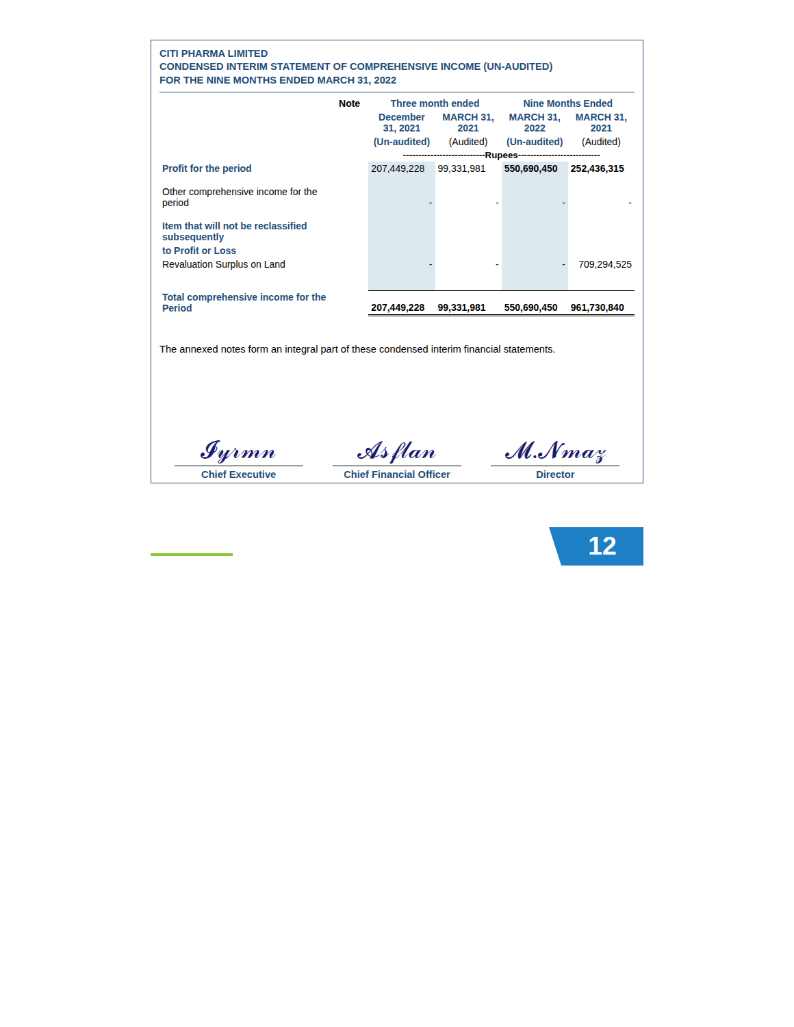CITI PHARMA LIMITED
CONDENSED INTERIM STATEMENT OF COMPREHENSIVE INCOME (UN-AUDITED)
FOR THE NINE MONTHS ENDED MARCH 31, 2022
| | Note | Three month ended | Nine Months Ended |
| | | December 31, 2021 | MARCH 31, 2021 | MARCH 31, 2022 | MARCH 31, 2021 |
| | | (Un-audited) | (Audited) | (Un-audited) | (Audited) |
| | | ---------------------------Rupees--------------------------- |
| Profit for the period | | 207,449,228 | 99,331,981 | 550,690,450 | 252,436,315 |
| Other comprehensive income for the period | | - | - | - | - |
| Item that will not be reclassified subsequently | | | | | |
| to Profit or Loss | | | | | |
| Revaluation Surplus on Land | | - | - | - | 709,294,525 |
| Total comprehensive income for the Period | | 207,449,228 | 99,331,981 | 550,690,450 | 961,730,840 |
The annexed notes form an integral part of these condensed interim financial statements.
𝓘𝓎𝓇𝓂𝓃
Chief Executive
𝓐𝓈𝒻𝓁𝒶𝓃
Chief Financial Officer
𝓜.𝓝𝓂𝒶𝓏
Director
12